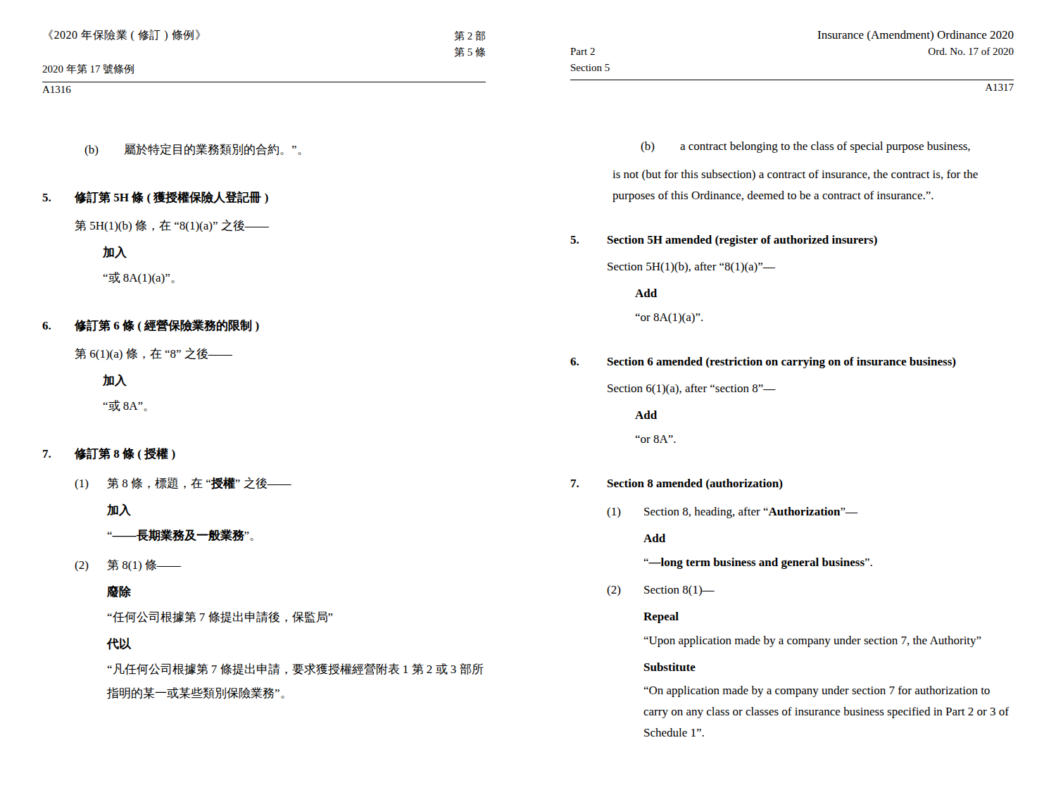《2020 年保險業 ( 修訂 ) 條例》
第 2 部
第 5 條
2020 年第 17 號條例
A1316
(b)
屬於特定目的業務類別的合約。”。
5.
修訂第 5H 條 ( 獲授權保險人登記冊 )
第 5H(1)(b) 條，在 “8(1)(a)” 之後——
加入
“或 8A(1)(a)”。
6.
修訂第 6 條 ( 經營保險業務的限制 )
第 6(1)(a) 條，在 “8” 之後——
加入
“或 8A”。
7.
修訂第 8 條 ( 授權 )
(1)
第 8 條，標題，在 “授權” 之後——
加入
“——長期業務及一般業務”。
(2)
第 8(1) 條——
廢除
“任何公司根據第 7 條提出申請後，保監局”
代以
“凡任何公司根據第 7 條提出申請，要求獲授權經營附表 1 第 2 或 3 部所指明的某一或某些類別保險業務”。
Insurance (Amendment) Ordinance 2020
Part 2
Section 5
Ord. No. 17 of 2020
A1317
(b)
a contract belonging to the class of special purpose business,
is not (but for this subsection) a contract of insurance, the contract is, for the purposes of this Ordinance, deemed to be a contract of insurance.”.
5.
Section 5H amended (register of authorized insurers)
Section 5H(1)(b), after “8(1)(a)”—
Add
“or 8A(1)(a)”.
6.
Section 6 amended (restriction on carrying on of insurance business)
Section 6(1)(a), after “section 8”—
Add
“or 8A”.
7.
Section 8 amended (authorization)
(1)
Section 8, heading, after “Authorization”—
Add
“—long term business and general business”.
(2)
Section 8(1)—
Repeal
“Upon application made by a company under section 7, the Authority”
Substitute
“On application made by a company under section 7 for authorization to carry on any class or classes of insurance business specified in Part 2 or 3 of Schedule 1”.